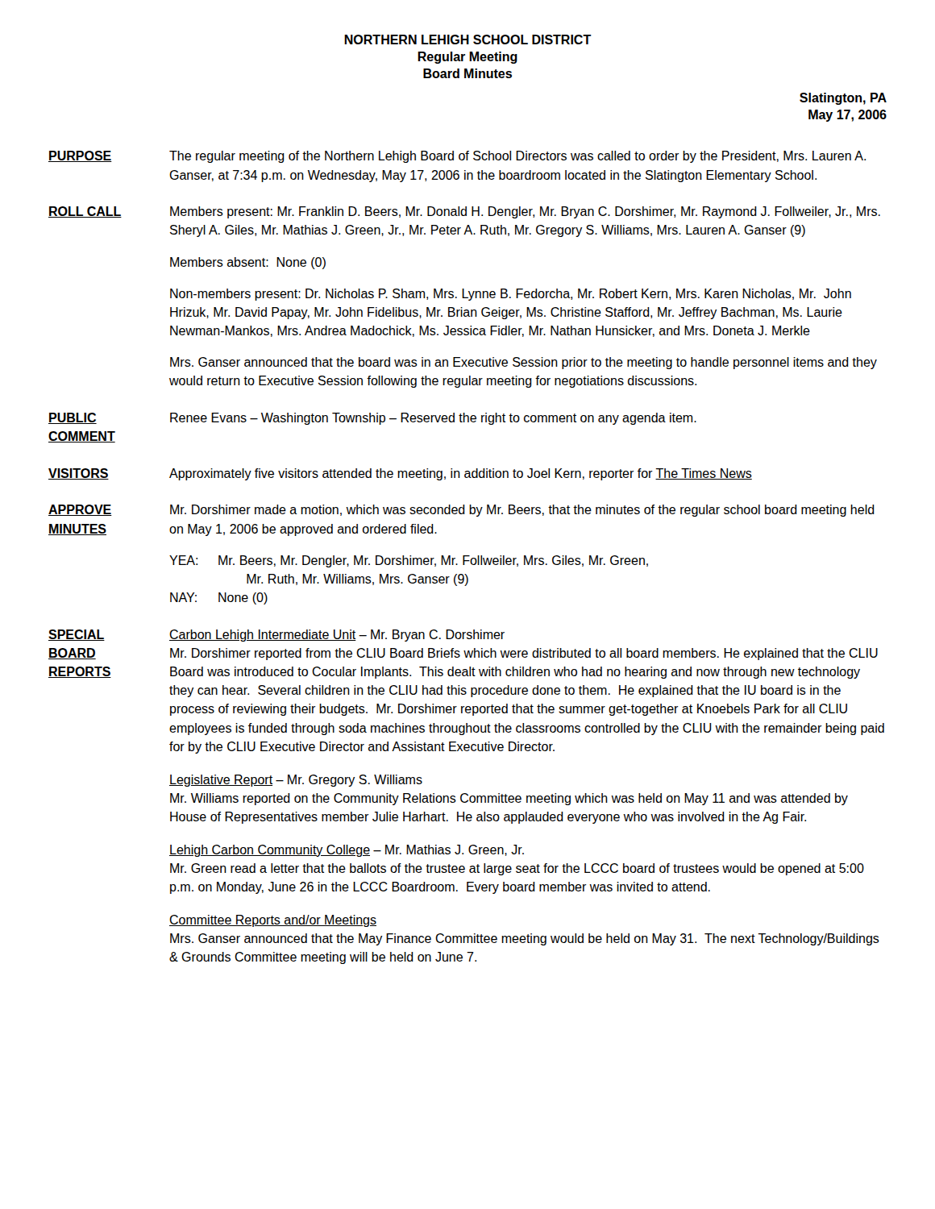NORTHERN LEHIGH SCHOOL DISTRICT Regular Meeting Board Minutes
Slatington, PA
May 17, 2006
PURPOSE
The regular meeting of the Northern Lehigh Board of School Directors was called to order by the President, Mrs. Lauren A. Ganser, at 7:34 p.m. on Wednesday, May 17, 2006 in the boardroom located in the Slatington Elementary School.
ROLL CALL
Members present: Mr. Franklin D. Beers, Mr. Donald H. Dengler, Mr. Bryan C. Dorshimer, Mr. Raymond J. Follweiler, Jr., Mrs. Sheryl A. Giles, Mr. Mathias J. Green, Jr., Mr. Peter A. Ruth, Mr. Gregory S. Williams, Mrs. Lauren A. Ganser (9)
Members absent: None (0)
Non-members present: Dr. Nicholas P. Sham, Mrs. Lynne B. Fedorcha, Mr. Robert Kern, Mrs. Karen Nicholas, Mr. John Hrizuk, Mr. David Papay, Mr. John Fidelibus, Mr. Brian Geiger, Ms. Christine Stafford, Mr. Jeffrey Bachman, Ms. Laurie Newman-Mankos, Mrs. Andrea Madochick, Ms. Jessica Fidler, Mr. Nathan Hunsicker, and Mrs. Doneta J. Merkle
Mrs. Ganser announced that the board was in an Executive Session prior to the meeting to handle personnel items and they would return to Executive Session following the regular meeting for negotiations discussions.
PUBLICCOMMENT
Renee Evans – Washington Township – Reserved the right to comment on any agenda item.
VISITORS
Approximately five visitors attended the meeting, in addition to Joel Kern, reporter for The Times News
APPROVEMINUTES
Mr. Dorshimer made a motion, which was seconded by Mr. Beers, that the minutes of the regular school board meeting held on May 1, 2006 be approved and ordered filed.
YEA:
Mr. Beers, Mr. Dengler, Mr. Dorshimer, Mr. Follweiler, Mrs. Giles, Mr. Green, Mr. Ruth, Mr. Williams, Mrs. Ganser (9)
NAY:
None (0)
SPECIALBOARD REPORTS
Carbon Lehigh Intermediate Unit – Mr. Bryan C. Dorshimer
Mr. Dorshimer reported from the CLIU Board Briefs which were distributed to all board members. He explained that the CLIU Board was introduced to Cocular Implants. This dealt with children who had no hearing and now through new technology they can hear. Several children in the CLIU had this procedure done to them. He explained that the IU board is in the process of reviewing their budgets. Mr. Dorshimer reported that the summer get-together at Knoebels Park for all CLIU employees is funded through soda machines throughout the classrooms controlled by the CLIU with the remainder being paid for by the CLIU Executive Director and Assistant Executive Director.
Legislative Report – Mr. Gregory S. Williams
Mr. Williams reported on the Community Relations Committee meeting which was held on May 11 and was attended by House of Representatives member Julie Harhart. He also applauded everyone who was involved in the Ag Fair.
Lehigh Carbon Community College – Mr. Mathias J. Green, Jr.
Mr. Green read a letter that the ballots of the trustee at large seat for the LCCC board of trustees would be opened at 5:00 p.m. on Monday, June 26 in the LCCC Boardroom. Every board member was invited to attend.
Committee Reports and/or Meetings
Mrs. Ganser announced that the May Finance Committee meeting would be held on May 31. The next Technology/Buildings & Grounds Committee meeting will be held on June 7.